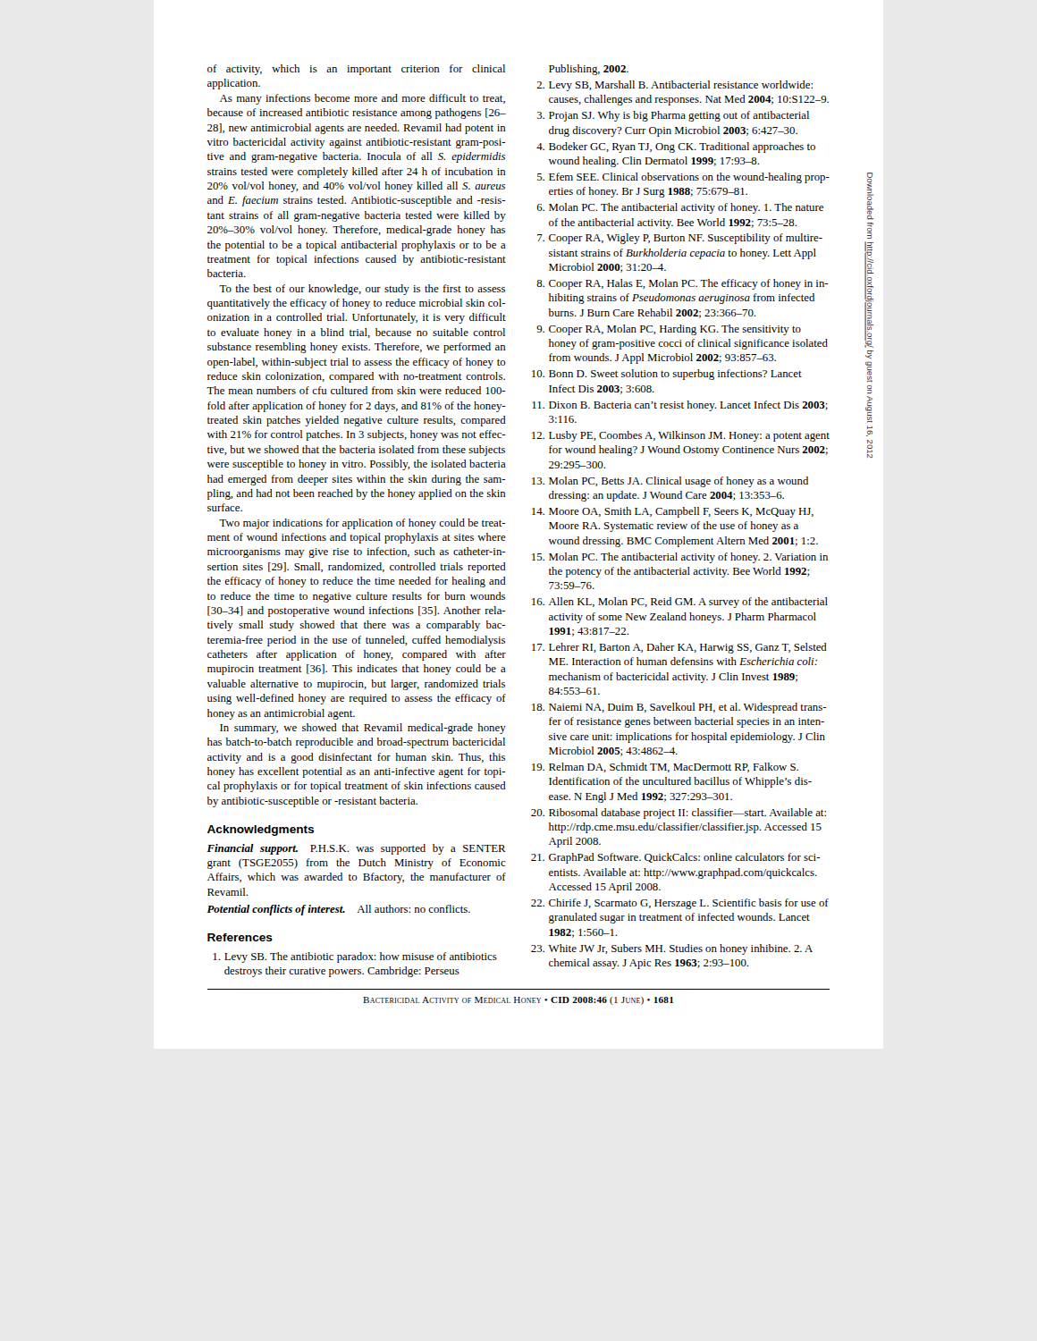Downloaded from http://cid.oxfordjournals.org/ by guest on August 16, 2012
of activity, which is an important criterion for clinical application.
As many infections become more and more difficult to treat, because of increased antibiotic resistance among pathogens [26–28], new antimicrobial agents are needed. Revamil had potent in vitro bactericidal activity against antibiotic-resistant gram-positive and gram-negative bacteria. Inocula of all S. epidermidis strains tested were completely killed after 24 h of incubation in 20% vol/vol honey, and 40% vol/vol honey killed all S. aureus and E. faecium strains tested. Antibiotic-susceptible and -resistant strains of all gram-negative bacteria tested were killed by 20%–30% vol/vol honey. Therefore, medical-grade honey has the potential to be a topical antibacterial prophylaxis or to be a treatment for topical infections caused by antibiotic-resistant bacteria.
To the best of our knowledge, our study is the first to assess quantitatively the efficacy of honey to reduce microbial skin colonization in a controlled trial. Unfortunately, it is very difficult to evaluate honey in a blind trial, because no suitable control substance resembling honey exists. Therefore, we performed an open-label, within-subject trial to assess the efficacy of honey to reduce skin colonization, compared with no-treatment controls. The mean numbers of cfu cultured from skin were reduced 100-fold after application of honey for 2 days, and 81% of the honey-treated skin patches yielded negative culture results, compared with 21% for control patches. In 3 subjects, honey was not effective, but we showed that the bacteria isolated from these subjects were susceptible to honey in vitro. Possibly, the isolated bacteria had emerged from deeper sites within the skin during the sampling, and had not been reached by the honey applied on the skin surface.
Two major indications for application of honey could be treatment of wound infections and topical prophylaxis at sites where microorganisms may give rise to infection, such as catheter-insertion sites [29]. Small, randomized, controlled trials reported the efficacy of honey to reduce the time needed for healing and to reduce the time to negative culture results for burn wounds [30–34] and postoperative wound infections [35]. Another relatively small study showed that there was a comparably bacteremia-free period in the use of tunneled, cuffed hemodialysis catheters after application of honey, compared with after mupirocin treatment [36]. This indicates that honey could be a valuable alternative to mupirocin, but larger, randomized trials using well-defined honey are required to assess the efficacy of honey as an antimicrobial agent.
In summary, we showed that Revamil medical-grade honey has batch-to-batch reproducible and broad-spectrum bactericidal activity and is a good disinfectant for human skin. Thus, this honey has excellent potential as an anti-infective agent for topical prophylaxis or for topical treatment of skin infections caused by antibiotic-susceptible or -resistant bacteria.
Acknowledgments
Financial support. P.H.S.K. was supported by a SENTER grant (TSGE2055) from the Dutch Ministry of Economic Affairs, which was awarded to Bfactory, the manufacturer of Revamil.
Potential conflicts of interest. All authors: no conflicts.
References
Levy SB. The antibiotic paradox: how misuse of antibiotics destroys their curative powers. Cambridge: Perseus Publishing, 2002.
Levy SB, Marshall B. Antibacterial resistance worldwide: causes, challenges and responses. Nat Med 2004; 10:S122–9.
Projan SJ. Why is big Pharma getting out of antibacterial drug discovery? Curr Opin Microbiol 2003; 6:427–30.
Bodeker GC, Ryan TJ, Ong CK. Traditional approaches to wound healing. Clin Dermatol 1999; 17:93–8.
Efem SEE. Clinical observations on the wound-healing properties of honey. Br J Surg 1988; 75:679–81.
Molan PC. The antibacterial activity of honey. 1. The nature of the antibacterial activity. Bee World 1992; 73:5–28.
Cooper RA, Wigley P, Burton NF. Susceptibility of multiresistant strains of Burkholderia cepacia to honey. Lett Appl Microbiol 2000; 31:20–4.
Cooper RA, Halas E, Molan PC. The efficacy of honey in inhibiting strains of Pseudomonas aeruginosa from infected burns. J Burn Care Rehabil 2002; 23:366–70.
Cooper RA, Molan PC, Harding KG. The sensitivity to honey of gram-positive cocci of clinical significance isolated from wounds. J Appl Microbiol 2002; 93:857–63.
Bonn D. Sweet solution to superbug infections? Lancet Infect Dis 2003; 3:608.
Dixon B. Bacteria can’t resist honey. Lancet Infect Dis 2003; 3:116.
Lusby PE, Coombes A, Wilkinson JM. Honey: a potent agent for wound healing? J Wound Ostomy Continence Nurs 2002; 29:295–300.
Molan PC, Betts JA. Clinical usage of honey as a wound dressing: an update. J Wound Care 2004; 13:353–6.
Moore OA, Smith LA, Campbell F, Seers K, McQuay HJ, Moore RA. Systematic review of the use of honey as a wound dressing. BMC Complement Altern Med 2001; 1:2.
Molan PC. The antibacterial activity of honey. 2. Variation in the potency of the antibacterial activity. Bee World 1992; 73:59–76.
Allen KL, Molan PC, Reid GM. A survey of the antibacterial activity of some New Zealand honeys. J Pharm Pharmacol 1991; 43:817–22.
Lehrer RI, Barton A, Daher KA, Harwig SS, Ganz T, Selsted ME. Interaction of human defensins with Escherichia coli: mechanism of bactericidal activity. J Clin Invest 1989; 84:553–61.
Naiemi NA, Duim B, Savelkoul PH, et al. Widespread transfer of resistance genes between bacterial species in an intensive care unit: implications for hospital epidemiology. J Clin Microbiol 2005; 43:4862–4.
Relman DA, Schmidt TM, MacDermott RP, Falkow S. Identification of the uncultured bacillus of Whipple’s disease. N Engl J Med 1992; 327:293–301.
Ribosomal database project II: classifier—start. Available at: http://rdp.cme.msu.edu/classifier/classifier.jsp. Accessed 15 April 2008.
GraphPad Software. QuickCalcs: online calculators for scientists. Available at: http://www.graphpad.com/quickcalcs. Accessed 15 April 2008.
Chirife J, Scarmato G, Herszage L. Scientific basis for use of granulated sugar in treatment of infected wounds. Lancet 1982; 1:560–1.
White JW Jr, Subers MH. Studies on honey inhibine. 2. A chemical assay. J Apic Res 1963; 2:93–100.
Bactericidal Activity of Medical Honey • CID 2008:46 (1 June) • 1681